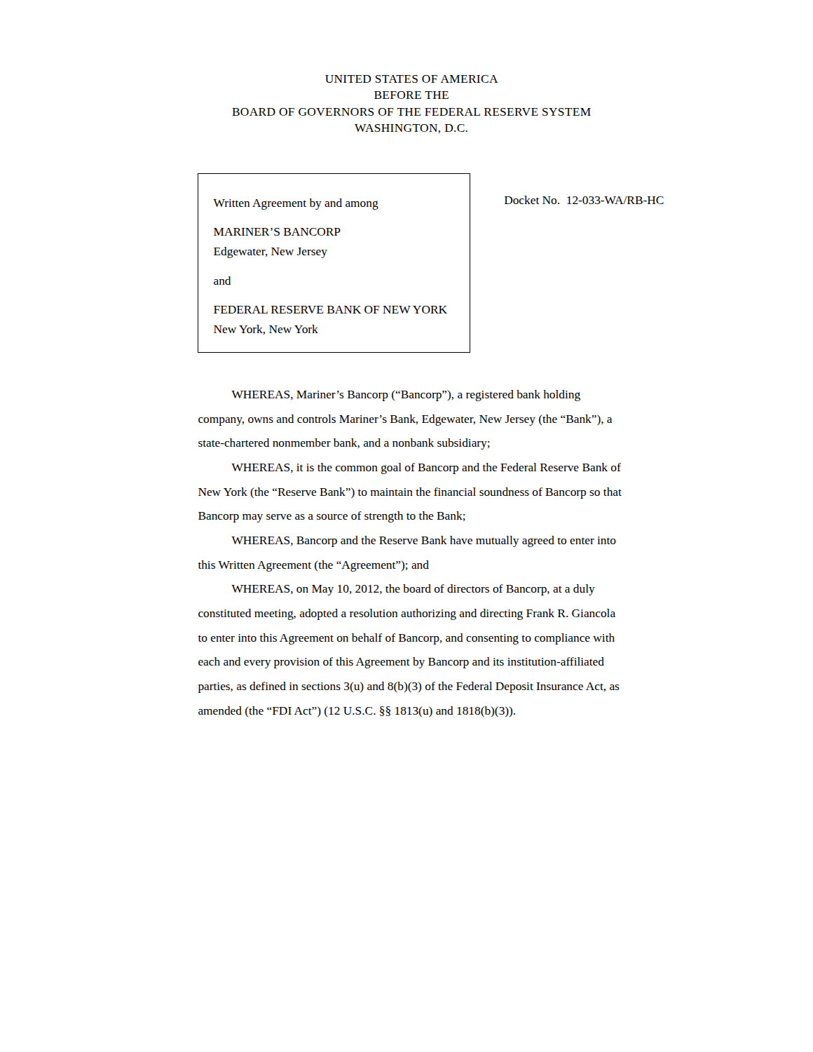UNITED STATES OF AMERICA
BEFORE THE
BOARD OF GOVERNORS OF THE FEDERAL RESERVE SYSTEM
WASHINGTON, D.C.
Written Agreement by and among
MARINER’S BANCORP
Edgewater, New Jersey
and
FEDERAL RESERVE BANK OF NEW YORK
New York, New York
Docket No. 12-033-WA/RB-HC
WHEREAS, Mariner’s Bancorp (“Bancorp”), a registered bank holding company, owns and controls Mariner’s Bank, Edgewater, New Jersey (the “Bank”), a state-chartered nonmember bank, and a nonbank subsidiary;
WHEREAS, it is the common goal of Bancorp and the Federal Reserve Bank of New York (the “Reserve Bank”) to maintain the financial soundness of Bancorp so that Bancorp may serve as a source of strength to the Bank;
WHEREAS, Bancorp and the Reserve Bank have mutually agreed to enter into this Written Agreement (the “Agreement”); and
WHEREAS, on May 10, 2012, the board of directors of Bancorp, at a duly constituted meeting, adopted a resolution authorizing and directing Frank R. Giancola to enter into this Agreement on behalf of Bancorp, and consenting to compliance with each and every provision of this Agreement by Bancorp and its institution-affiliated parties, as defined in sections 3(u) and 8(b)(3) of the Federal Deposit Insurance Act, as amended (the “FDI Act”) (12 U.S.C. §§ 1813(u) and 1818(b)(3)).